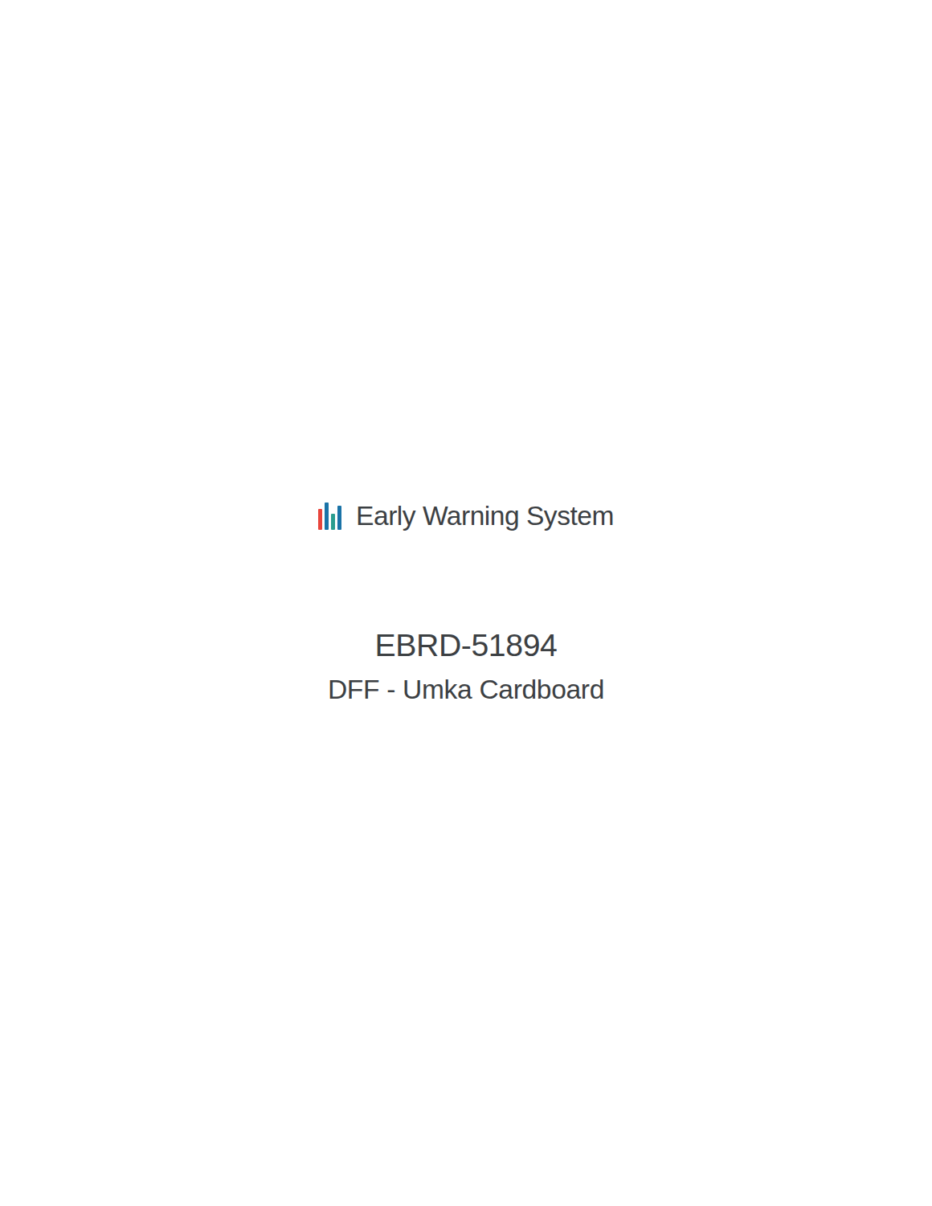Early Warning System
EBRD-51894
DFF - Umka Cardboard